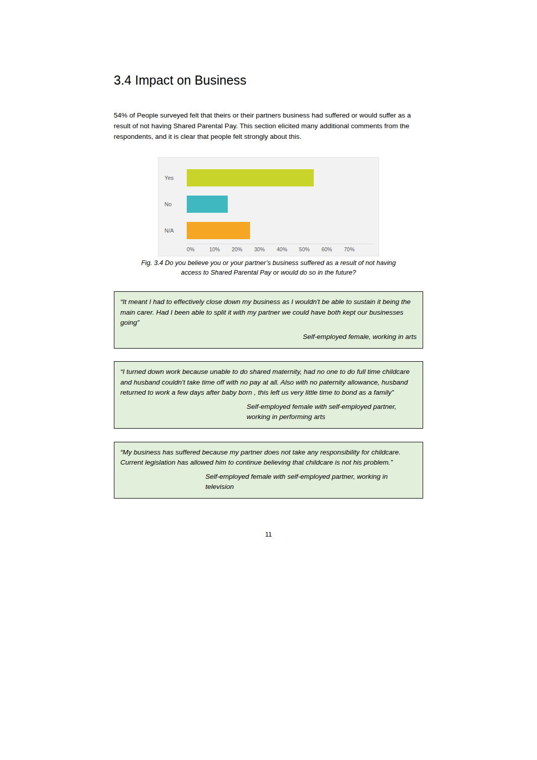3.4 Impact on Business
54% of People surveyed felt that theirs or their partners business had suffered or would suffer as a result of not having Shared Parental Pay. This section elicited many additional comments from the respondents, and it is clear that people felt strongly about this.
Yes
No
N/A
0% 10% 20% 30% 40% 50% 60% 70%
Fig. 3.4 Do you believe you or your partner’s business suffered as a result of not having access to Shared Parental Pay or would do so in the future?
“It meant I had to effectively close down my business as I wouldn't be able to sustain it being the main carer. Had I been able to split it with my partner we could have both kept our businesses going”
Self-employed female, working in arts
“I turned down work because unable to do shared maternity, had no one to do full time childcare and husband couldn't take time off with no pay at all. Also with no paternity allowance, husband returned to work a few days after baby born , this left us very little time to bond as a family”
Self-employed female with self-employed partner, working in performing arts
“My business has suffered because my partner does not take any responsibility for childcare. Current legislation has allowed him to continue believing that childcare is not his problem.”
Self-employed female with self-employed partner, working in television
11